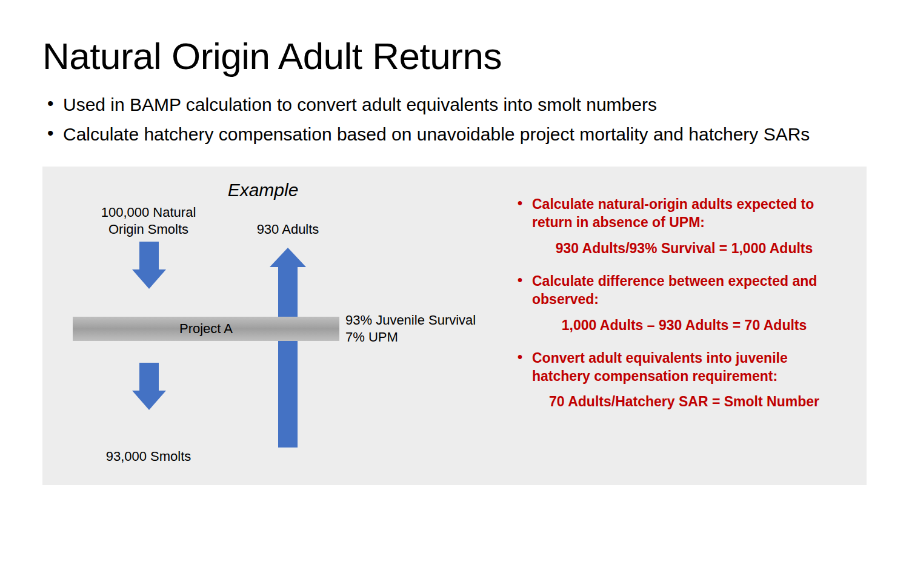Natural Origin Adult Returns
Used in BAMP calculation to convert adult equivalents into smolt numbers
Calculate hatchery compensation based on unavoidable project mortality and hatchery SARs
Example
100,000 Natural
Origin Smolts
930 Adults
93,000 Smolts
93% Juvenile Survival
7% UPM
Project A
Calculate natural-origin adults expected to return in absence of UPM:
930 Adults/93% Survival = 1,000 Adults
Calculate difference between expected and observed:
1,000 Adults – 930 Adults = 70 Adults
Convert adult equivalents into juvenile hatchery compensation requirement:
70 Adults/Hatchery SAR = Smolt Number